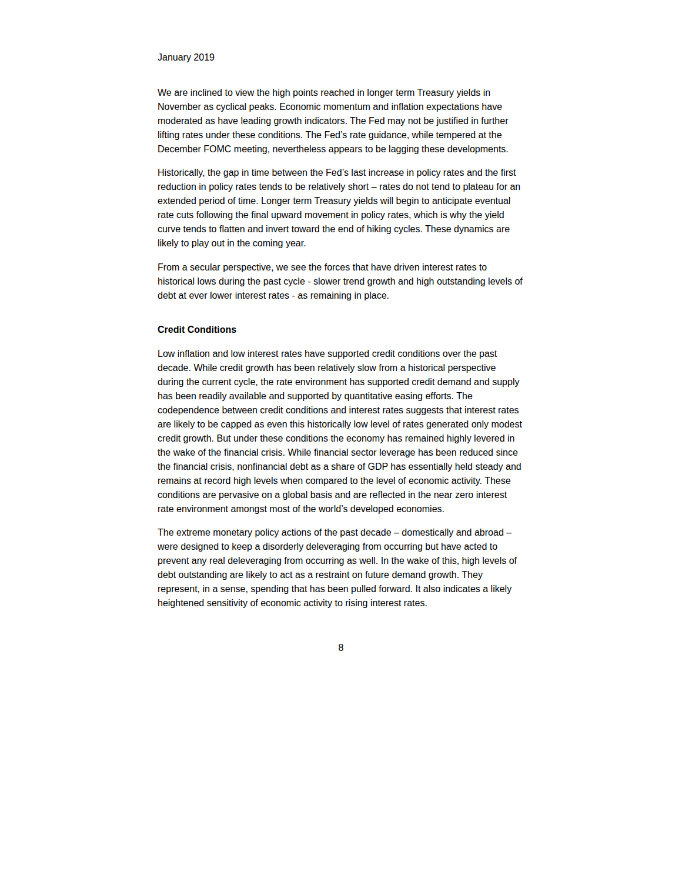January 2019
We are inclined to view the high points reached in longer term Treasury yields in November as cyclical peaks. Economic momentum and inflation expectations have moderated as have leading growth indicators. The Fed may not be justified in further lifting rates under these conditions. The Fed’s rate guidance, while tempered at the December FOMC meeting, nevertheless appears to be lagging these developments.
Historically, the gap in time between the Fed’s last increase in policy rates and the first reduction in policy rates tends to be relatively short – rates do not tend to plateau for an extended period of time. Longer term Treasury yields will begin to anticipate eventual rate cuts following the final upward movement in policy rates, which is why the yield curve tends to flatten and invert toward the end of hiking cycles. These dynamics are likely to play out in the coming year.
From a secular perspective, we see the forces that have driven interest rates to historical lows during the past cycle - slower trend growth and high outstanding levels of debt at ever lower interest rates - as remaining in place.
Credit Conditions
Low inflation and low interest rates have supported credit conditions over the past decade. While credit growth has been relatively slow from a historical perspective during the current cycle, the rate environment has supported credit demand and supply has been readily available and supported by quantitative easing efforts. The codependence between credit conditions and interest rates suggests that interest rates are likely to be capped as even this historically low level of rates generated only modest credit growth. But under these conditions the economy has remained highly levered in the wake of the financial crisis. While financial sector leverage has been reduced since the financial crisis, nonfinancial debt as a share of GDP has essentially held steady and remains at record high levels when compared to the level of economic activity. These conditions are pervasive on a global basis and are reflected in the near zero interest rate environment amongst most of the world’s developed economies.
The extreme monetary policy actions of the past decade – domestically and abroad – were designed to keep a disorderly deleveraging from occurring but have acted to prevent any real deleveraging from occurring as well. In the wake of this, high levels of debt outstanding are likely to act as a restraint on future demand growth. They represent, in a sense, spending that has been pulled forward. It also indicates a likely heightened sensitivity of economic activity to rising interest rates.
8